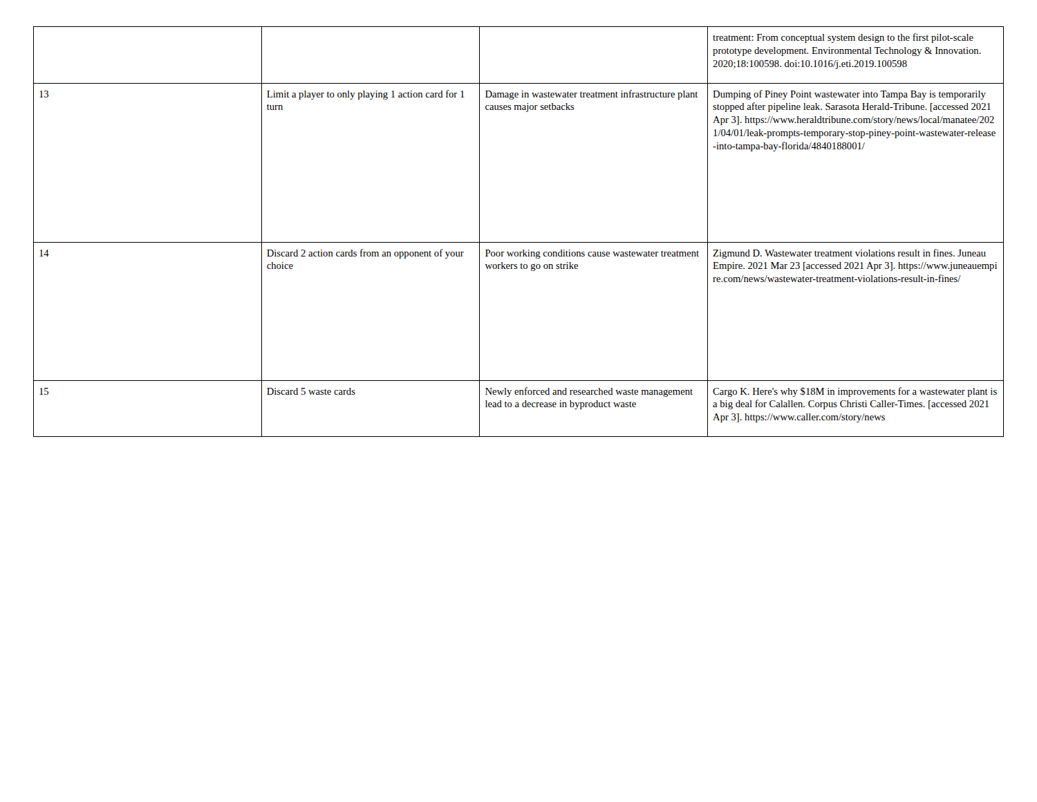| | | | treatment: From conceptual system design to the first pilot-scale prototype development. Environmental Technology & Innovation. 2020;18:100598. doi:10.1016/j.eti.2019.100598 |
| 13 | Limit a player to only playing 1 action card for 1 turn | Damage in wastewater treatment infrastructure plant causes major setbacks | Dumping of Piney Point wastewater into Tampa Bay is temporarily stopped after pipeline leak. Sarasota Herald-Tribune. [accessed 2021 Apr 3]. https://www.heraldtribune.com/story/news/local/manatee/2021/04/01/leak-prompts-temporary-stop-piney-point-wastewater-release-into-tampa-bay-florida/4840188001/ |
| 14 | Discard 2 action cards from an opponent of your choice | Poor working conditions cause wastewater treatment workers to go on strike | Zigmund D. Wastewater treatment violations result in fines. Juneau Empire. 2021 Mar 23 [accessed 2021 Apr 3]. https://www.juneauempire.com/news/wastewater-treatment-violations-result-in-fines/ |
| 15 | Discard 5 waste cards | Newly enforced and researched waste management lead to a decrease in byproduct waste | Cargo K. Here's why $18M in improvements for a wastewater plant is a big deal for Calallen. Corpus Christi Caller-Times. [accessed 2021 Apr 3]. https://www.caller.com/story/news |